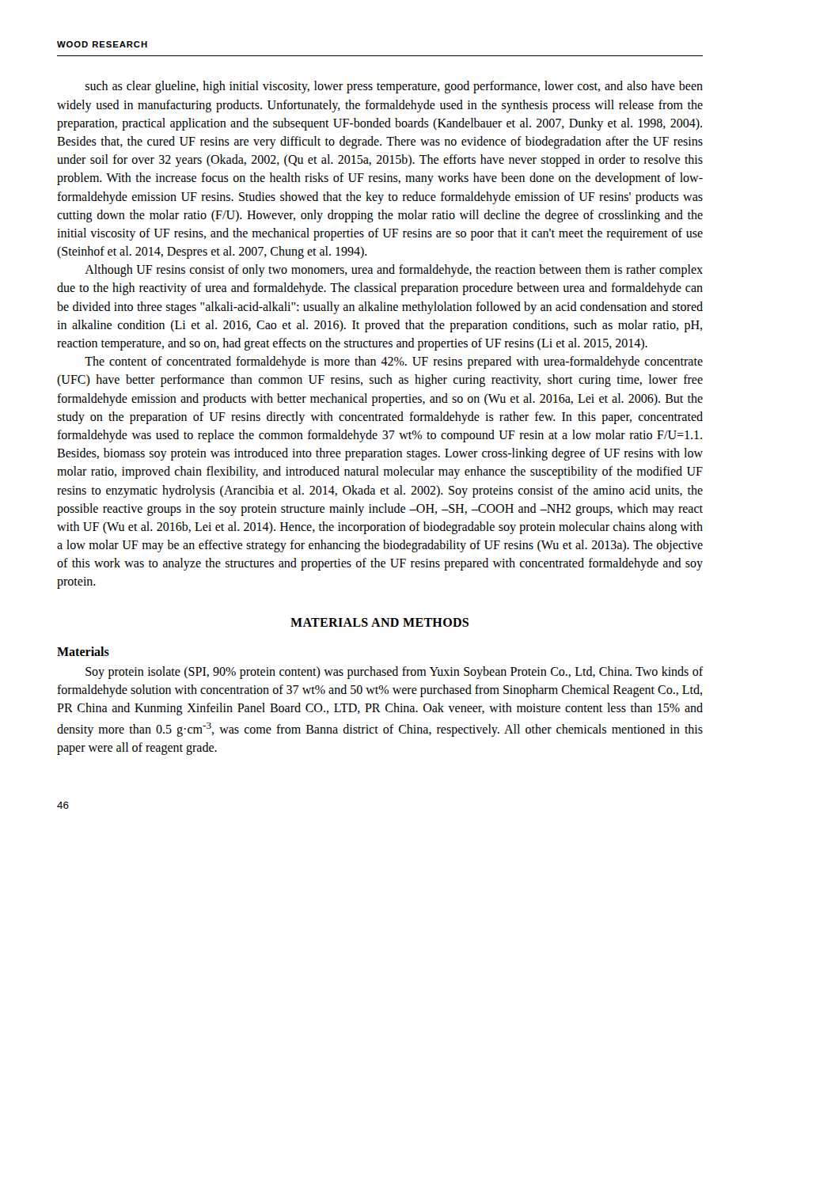Wood Research
such as clear glueline, high initial viscosity, lower press temperature, good performance, lower cost, and also have been widely used in manufacturing products. Unfortunately, the formaldehyde used in the synthesis process will release from the preparation, practical application and the subsequent UF-bonded boards (Kandelbauer et al. 2007, Dunky et al. 1998, 2004). Besides that, the cured UF resins are very difficult to degrade. There was no evidence of biodegradation after the UF resins under soil for over 32 years (Okada, 2002, (Qu et al. 2015a, 2015b). The efforts have never stopped in order to resolve this problem. With the increase focus on the health risks of UF resins, many works have been done on the development of low-formaldehyde emission UF resins. Studies showed that the key to reduce formaldehyde emission of UF resins' products was cutting down the molar ratio (F/U). However, only dropping the molar ratio will decline the degree of crosslinking and the initial viscosity of UF resins, and the mechanical properties of UF resins are so poor that it can't meet the requirement of use (Steinhof et al. 2014, Despres et al. 2007, Chung et al. 1994).
Although UF resins consist of only two monomers, urea and formaldehyde, the reaction between them is rather complex due to the high reactivity of urea and formaldehyde. The classical preparation procedure between urea and formaldehyde can be divided into three stages "alkali-acid-alkali": usually an alkaline methylolation followed by an acid condensation and stored in alkaline condition (Li et al. 2016, Cao et al. 2016). It proved that the preparation conditions, such as molar ratio, pH, reaction temperature, and so on, had great effects on the structures and properties of UF resins (Li et al. 2015, 2014).
The content of concentrated formaldehyde is more than 42%. UF resins prepared with urea-formaldehyde concentrate (UFC) have better performance than common UF resins, such as higher curing reactivity, short curing time, lower free formaldehyde emission and products with better mechanical properties, and so on (Wu et al. 2016a, Lei et al. 2006). But the study on the preparation of UF resins directly with concentrated formaldehyde is rather few. In this paper, concentrated formaldehyde was used to replace the common formaldehyde 37 wt% to compound UF resin at a low molar ratio F/U=1.1. Besides, biomass soy protein was introduced into three preparation stages. Lower cross-linking degree of UF resins with low molar ratio, improved chain flexibility, and introduced natural molecular may enhance the susceptibility of the modified UF resins to enzymatic hydrolysis (Arancibia et al. 2014, Okada et al. 2002). Soy proteins consist of the amino acid units, the possible reactive groups in the soy protein structure mainly include –OH, –SH, –COOH and –NH2 groups, which may react with UF (Wu et al. 2016b, Lei et al. 2014). Hence, the incorporation of biodegradable soy protein molecular chains along with a low molar UF may be an effective strategy for enhancing the biodegradability of UF resins (Wu et al. 2013a). The objective of this work was to analyze the structures and properties of the UF resins prepared with concentrated formaldehyde and soy protein.
MATERIALS AND METHODS
Materials
Soy protein isolate (SPI, 90% protein content) was purchased from Yuxin Soybean Protein Co., Ltd, China. Two kinds of formaldehyde solution with concentration of 37 wt% and 50 wt% were purchased from Sinopharm Chemical Reagent Co., Ltd, PR China and Kunming Xinfeilin Panel Board CO., LTD, PR China. Oak veneer, with moisture content less than 15% and density more than 0.5 g·cm-3, was come from Banna district of China, respectively. All other chemicals mentioned in this paper were all of reagent grade.
46